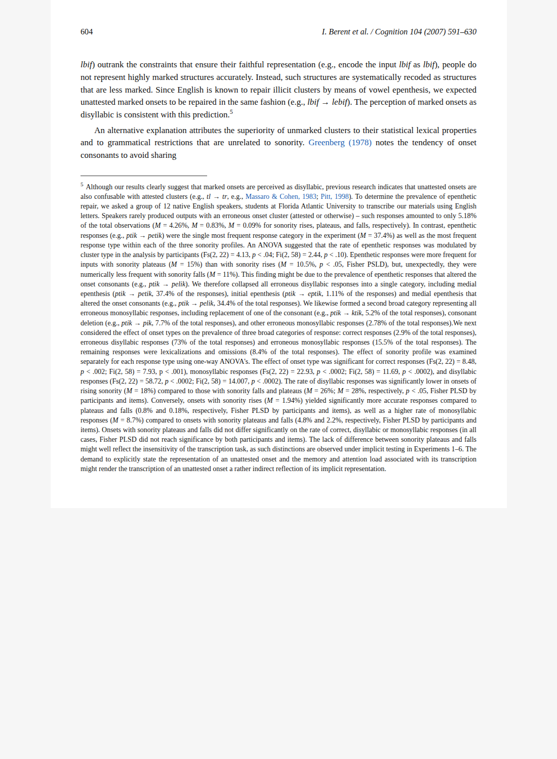604 I. Berent et al. / Cognition 104 (2007) 591–630
lbif) outrank the constraints that ensure their faithful representation (e.g., encode the input lbif as lbif), people do not represent highly marked structures accurately. Instead, such structures are systematically recoded as structures that are less marked. Since English is known to repair illicit clusters by means of vowel epenthesis, we expected unattested marked onsets to be repaired in the same fashion (e.g., lbif → lebif). The perception of marked onsets as disyllabic is consistent with this prediction.5
An alternative explanation attributes the superiority of unmarked clusters to their statistical lexical properties and to grammatical restrictions that are unrelated to sonority. Greenberg (1978) notes the tendency of onset consonants to avoid sharing
5 Although our results clearly suggest that marked onsets are perceived as disyllabic, previous research indicates that unattested onsets are also confusable with attested clusters (e.g., tl → tr, e.g., Massaro & Cohen, 1983; Pitt, 1998). To determine the prevalence of epenthetic repair, we asked a group of 12 native English speakers, students at Florida Atlantic University to transcribe our materials using English letters. Speakers rarely produced outputs with an erroneous onset cluster (attested or otherwise) – such responses amounted to only 5.18% of the total observations (M = 4.26%, M = 0.83%, M = 0.09% for sonority rises, plateaus, and falls, respectively). In contrast, epenthetic responses (e.g., ptik → petik) were the single most frequent response category in the experiment (M = 37.4%) as well as the most frequent response type within each of the three sonority profiles. An ANOVA suggested that the rate of epenthetic responses was modulated by cluster type in the analysis by participants (Fs(2, 22) = 4.13, p < .04; Fi(2, 58) = 2.44, p < .10). Epenthetic responses were more frequent for inputs with sonority plateaus (M = 15%) than with sonority rises (M = 10.5%, p < .05, Fisher PSLD), but, unexpectedly, they were numerically less frequent with sonority falls (M = 11%). This finding might be due to the prevalence of epenthetic responses that altered the onset consonants (e.g., ptik → pelik). We therefore collapsed all erroneous disyllabic responses into a single category, including medial epenthesis (ptik → petik, 37.4% of the responses), initial epenthesis (ptik → eptik, 1.11% of the responses) and medial epenthesis that altered the onset consonants (e.g., ptik → pelik, 34.4% of the total responses). We likewise formed a second broad category representing all erroneous monosyllabic responses, including replacement of one of the consonant (e.g., ptik → ktik, 5.2% of the total responses), consonant deletion (e.g., ptik → pik, 7.7% of the total responses), and other erroneous monosyllabic responses (2.78% of the total responses).We next considered the effect of onset types on the prevalence of three broad categories of response: correct responses (2.9% of the total responses), erroneous disyllabic responses (73% of the total responses) and erroneous monosyllabic responses (15.5% of the total responses). The remaining responses were lexicalizations and omissions (8.4% of the total responses). The effect of sonority profile was examined separately for each response type using one-way ANOVA's. The effect of onset type was significant for correct responses (Fs(2, 22) = 8.48, p < .002; Fi(2, 58) = 7.93, p < .001), monosyllabic responses (Fs(2, 22) = 22.93, p < .0002; Fi(2, 58) = 11.69, p < .0002), and disyllabic responses (Fs(2, 22) = 58.72, p < .0002; Fi(2, 58) = 14.007, p < .0002). The rate of disyllabic responses was significantly lower in onsets of rising sonority (M = 18%) compared to those with sonority falls and plateaus (M = 26%; M = 28%, respectively, p < .05, Fisher PLSD by participants and items). Conversely, onsets with sonority rises (M = 1.94%) yielded significantly more accurate responses compared to plateaus and falls (0.8% and 0.18%, respectively, Fisher PLSD by participants and items), as well as a higher rate of monosyllabic responses (M = 8.7%) compared to onsets with sonority plateaus and falls (4.8% and 2.2%, respectively, Fisher PLSD by participants and items). Onsets with sonority plateaus and falls did not differ significantly on the rate of correct, disyllabic or monosyllabic responses (in all cases, Fisher PLSD did not reach significance by both participants and items). The lack of difference between sonority plateaus and falls might well reflect the insensitivity of the transcription task, as such distinctions are observed under implicit testing in Experiments 1–6. The demand to explicitly state the representation of an unattested onset and the memory and attention load associated with its transcription might render the transcription of an unattested onset a rather indirect reflection of its implicit representation.